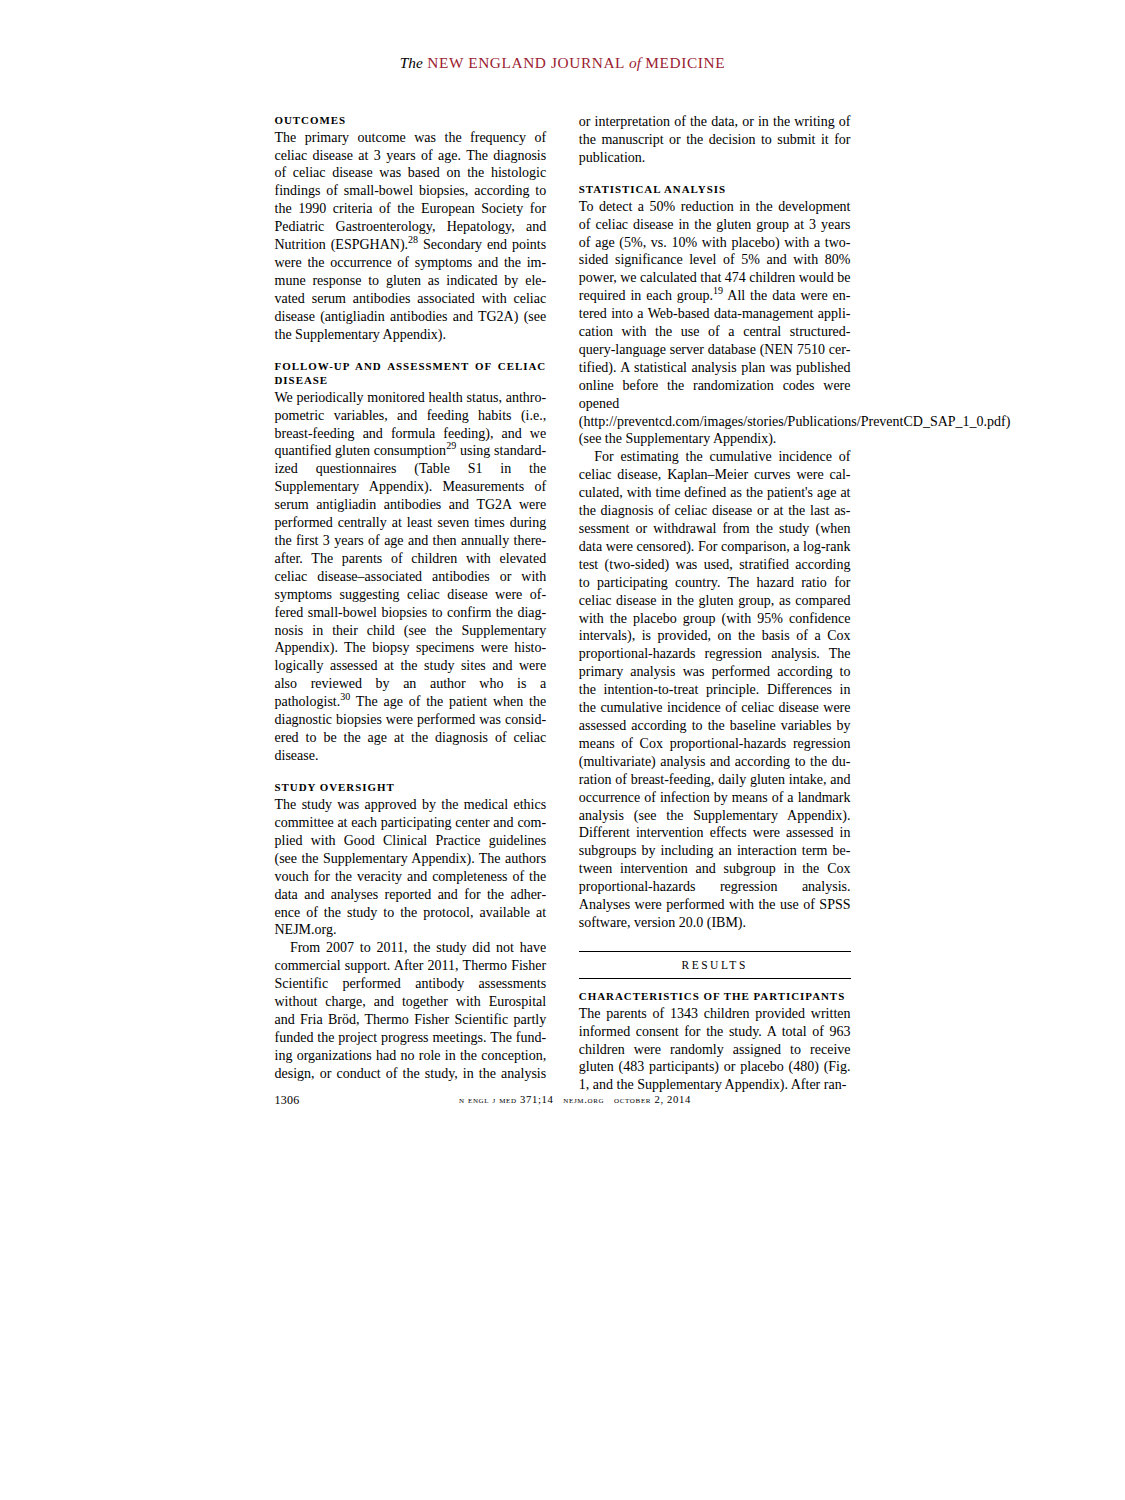The NEW ENGLAND JOURNAL of MEDICINE
Outcomes
The primary outcome was the frequency of celiac disease at 3 years of age. The diagnosis of celiac disease was based on the histologic findings of small-bowel biopsies, according to the 1990 criteria of the European Society for Pediatric Gastroenterology, Hepatology, and Nutrition (ESPGHAN).28 Secondary end points were the occurrence of symptoms and the immune response to gluten as indicated by elevated serum antibodies associated with celiac disease (antigliadin antibodies and TG2A) (see the Supplementary Appendix).
Follow-up and Assessment of Celiac Disease
We periodically monitored health status, anthropometric variables, and feeding habits (i.e., breast-feeding and formula feeding), and we quantified gluten consumption29 using standardized questionnaires (Table S1 in the Supplementary Appendix). Measurements of serum antigliadin antibodies and TG2A were performed centrally at least seven times during the first 3 years of age and then annually thereafter. The parents of children with elevated celiac disease–associated antibodies or with symptoms suggesting celiac disease were offered small-bowel biopsies to confirm the diagnosis in their child (see the Supplementary Appendix). The biopsy specimens were histologically assessed at the study sites and were also reviewed by an author who is a pathologist.30 The age of the patient when the diagnostic biopsies were performed was considered to be the age at the diagnosis of celiac disease.
Study Oversight
The study was approved by the medical ethics committee at each participating center and complied with Good Clinical Practice guidelines (see the Supplementary Appendix). The authors vouch for the veracity and completeness of the data and analyses reported and for the adherence of the study to the protocol, available at NEJM.org.
From 2007 to 2011, the study did not have commercial support. After 2011, Thermo Fisher Scientific performed antibody assessments without charge, and together with Eurospital and Fria Bröd, Thermo Fisher Scientific partly funded the project progress meetings. The funding organizations had no role in the conception, design, or conduct of the study, in the analysis or interpretation of the data, or in the writing of the manuscript or the decision to submit it for publication.
Statistical Analysis
To detect a 50% reduction in the development of celiac disease in the gluten group at 3 years of age (5%, vs. 10% with placebo) with a two-sided significance level of 5% and with 80% power, we calculated that 474 children would be required in each group.19 All the data were entered into a Web-based data-management application with the use of a central structured-query-language server database (NEN 7510 certified). A statistical analysis plan was published online before the randomization codes were opened (http://preventcd.com/images/stories/Publications/PreventCD_SAP_1_0.pdf) (see the Supplementary Appendix).
For estimating the cumulative incidence of celiac disease, Kaplan–Meier curves were calculated, with time defined as the patient's age at the diagnosis of celiac disease or at the last assessment or withdrawal from the study (when data were censored). For comparison, a log-rank test (two-sided) was used, stratified according to participating country. The hazard ratio for celiac disease in the gluten group, as compared with the placebo group (with 95% confidence intervals), is provided, on the basis of a Cox proportional-hazards regression analysis. The primary analysis was performed according to the intention-to-treat principle. Differences in the cumulative incidence of celiac disease were assessed according to the baseline variables by means of Cox proportional-hazards regression (multivariate) analysis and according to the duration of breast-feeding, daily gluten intake, and occurrence of infection by means of a landmark analysis (see the Supplementary Appendix). Different intervention effects were assessed in subgroups by including an interaction term between intervention and subgroup in the Cox proportional-hazards regression analysis. Analyses were performed with the use of SPSS software, version 20.0 (IBM).
Results
Characteristics of the Participants
The parents of 1343 children provided written informed consent for the study. A total of 963 children were randomly assigned to receive gluten (483 participants) or placebo (480) (Fig. 1, and the Supplementary Appendix). After ran-
1306
n engl j med 371;14 nejm.org october 2, 2014